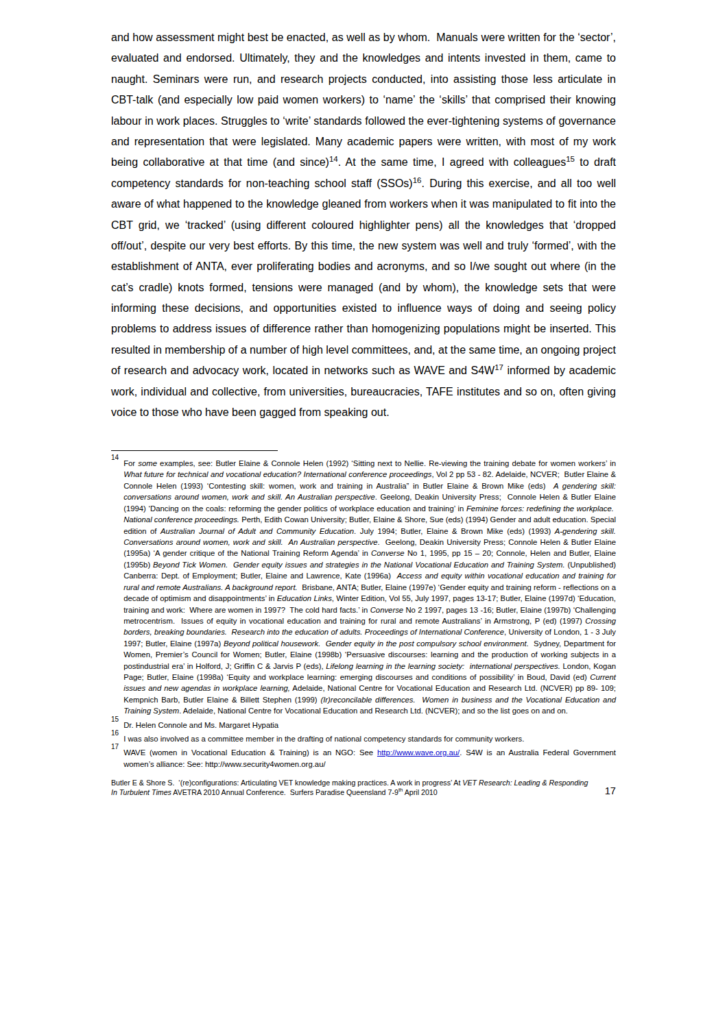and how assessment might best be enacted, as well as by whom. Manuals were written for the ‘sector’, evaluated and endorsed. Ultimately, they and the knowledges and intents invested in them, came to naught. Seminars were run, and research projects conducted, into assisting those less articulate in CBT-talk (and especially low paid women workers) to ‘name’ the ‘skills’ that comprised their knowing labour in work places. Struggles to ‘write’ standards followed the ever-tightening systems of governance and representation that were legislated. Many academic papers were written, with most of my work being collaborative at that time (and since)14. At the same time, I agreed with colleagues15 to draft competency standards for non-teaching school staff (SSOs)16. During this exercise, and all too well aware of what happened to the knowledge gleaned from workers when it was manipulated to fit into the CBT grid, we ‘tracked’ (using different coloured highlighter pens) all the knowledges that ‘dropped off/out’, despite our very best efforts. By this time, the new system was well and truly ‘formed’, with the establishment of ANTA, ever proliferating bodies and acronyms, and so I/we sought out where (in the cat’s cradle) knots formed, tensions were managed (and by whom), the knowledge sets that were informing these decisions, and opportunities existed to influence ways of doing and seeing policy problems to address issues of difference rather than homogenizing populations might be inserted. This resulted in membership of a number of high level committees, and, at the same time, an ongoing project of research and advocacy work, located in networks such as WAVE and S4W17 informed by academic work, individual and collective, from universities, bureaucracies, TAFE institutes and so on, often giving voice to those who have been gagged from speaking out.
14 For some examples, see: Butler Elaine & Connole Helen (1992) ‘Sitting next to Nellie. Re-viewing the training debate for women workers’ in What future for technical and vocational education? International conference proceedings, Vol 2 pp 53 - 82. Adelaide, NCVER; Butler Elaine & Connole Helen (1993) ‘Contesting skill: women, work and training in Australia” in Butler Elaine & Brown Mike (eds) A gendering skill: conversations around women, work and skill. An Australian perspective. Geelong, Deakin University Press; Connole Helen & Butler Elaine (1994) ‘Dancing on the coals: reforming the gender politics of workplace education and training’ in Feminine forces: redefining the workplace. National conference proceedings. Perth, Edith Cowan University; Butler, Elaine & Shore, Sue (eds) (1994) Gender and adult education. Special edition of Australian Journal of Adult and Community Education. July 1994; Butler, Elaine & Brown Mike (eds) (1993) A-gendering skill. Conversations around women, work and skill. An Australian perspective. Geelong, Deakin University Press; Connole Helen & Butler Elaine (1995a) ‘A gender critique of the National Training Reform Agenda’ in Converse No 1, 1995, pp 15 – 20; Connole, Helen and Butler, Elaine (1995b) Beyond Tick Women. Gender equity issues and strategies in the National Vocational Education and Training System. (Unpublished) Canberra: Dept. of Employment; Butler, Elaine and Lawrence, Kate (1996a) Access and equity within vocational education and training for rural and remote Australians. A background report. Brisbane, ANTA; Butler, Elaine (1997e) ‘Gender equity and training reform - reflections on a decade of optimism and disappointments’ in Education Links, Winter Edition, Vol 55, July 1997, pages 13-17; Butler, Elaine (1997d) ‘Education, training and work: Where are women in 1997? The cold hard facts.’ in Converse No 2 1997, pages 13 -16; Butler, Elaine (1997b) ‘Challenging metrocentrism. Issues of equity in vocational education and training for rural and remote Australians’ in Armstrong, P (ed) (1997) Crossing borders, breaking boundaries. Research into the education of adults. Proceedings of International Conference, University of London, 1 - 3 July 1997; Butler, Elaine (1997a) Beyond political housework. Gender equity in the post compulsory school environment. Sydney, Department for Women, Premier’s Council for Women; Butler, Elaine (1998b) ‘Persuasive discourses: learning and the production of working subjects in a postindustrial era’ in Holford, J; Griffin C & Jarvis P (eds), Lifelong learning in the learning society: international perspectives. London, Kogan Page; Butler, Elaine (1998a) ‘Equity and workplace learning: emerging discourses and conditions of possibility’ in Boud, David (ed) Current issues and new agendas in workplace learning, Adelaide, National Centre for Vocational Education and Research Ltd. (NCVER) pp 89- 109; Kempnich Barb, Butler Elaine & Billett Stephen (1999) (Ir)reconcilable differences. Women in business and the Vocational Education and Training System. Adelaide, National Centre for Vocational Education and Research Ltd. (NCVER); and so the list goes on and on.
15 Dr. Helen Connole and Ms. Margaret Hypatia
16 I was also involved as a committee member in the drafting of national competency standards for community workers.
17 WAVE (women in Vocational Education & Training) is an NGO: See http://www.wave.org.au/. S4W is an Australia Federal Government women’s alliance: See: http://www.security4women.org.au/
Butler E & Shore S. ‘(re)configurations: Articulating VET knowledge making practices. A work in progress’ At VET Research: Leading & Responding In Turbulent Times AVETRA 2010 Annual Conference. Surfers Paradise Queensland 7-9th April 2010
17